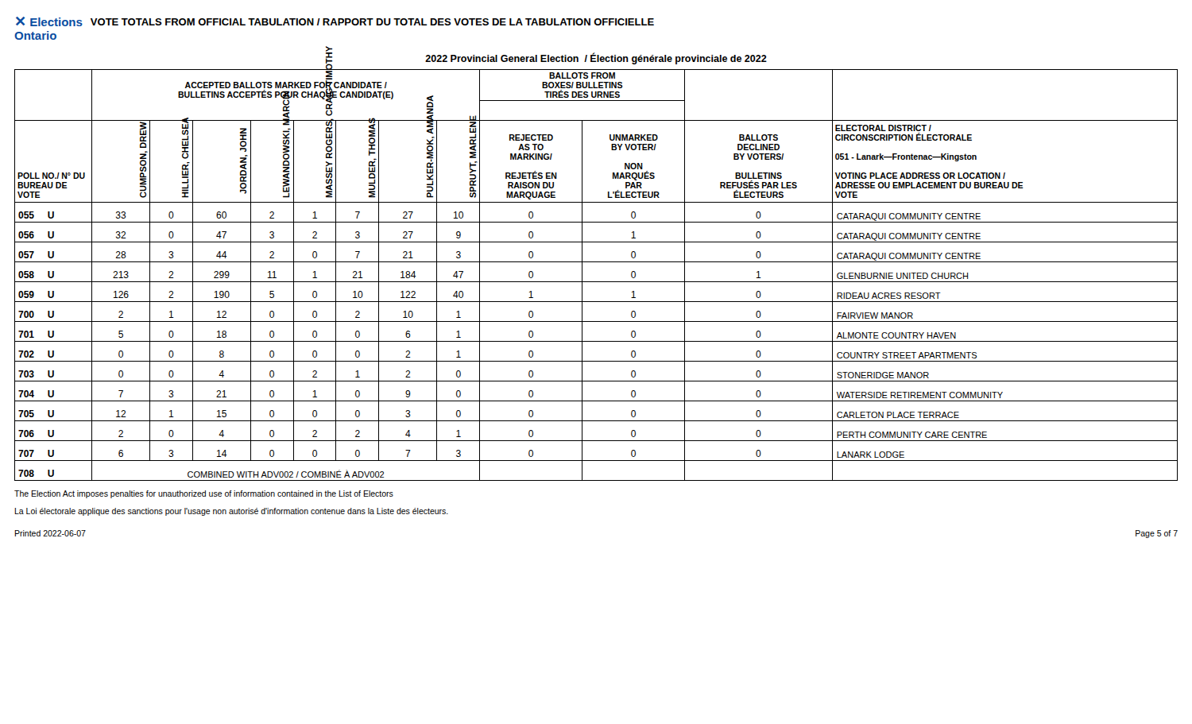✕ Elections
Ontario
VOTE TOTALS FROM OFFICIAL TABULATION / RAPPORT DU TOTAL DES VOTES DE LA TABULATION OFFICIELLE
2022 Provincial General Election / Élection générale provinciale de 2022
| | ACCEPTED BALLOTS MARKED FOR CANDIDATE / BULLETINS ACCEPTÉS POUR CHAQUE CANDIDAT(E) | BALLOTS FROM BOXES/ BULLETINS TIRÉS DES URNES | | |
| POLL NO./ N° DU BUREAU DE VOTE | CUMPSON, DREW | HILLIER, CHELSEA | JORDAN, JOHN | LEWANDOWSKI, MARCIN | MASSEY ROGERS, CRAIG TIMOTHY | MULDER, THOMAS | PULKER-MOK, AMANDA | SPRUYT, MARLENE | REJECTED AS TO MARKING/ REJETÉS EN RAISON DU MARQUAGE | UNMARKED BY VOTER/ NON MARQUÉS PAR L'ÉLECTEUR | BALLOTS DECLINED BY VOTERS/ BULLETINS REFUSÉS PAR LES ÉLECTEURS | ELECTORAL DISTRICT / CIRCONSCRIPTION ÉLECTORALE 051 - Lanark—Frontenac—Kingston VOTING PLACE ADDRESS OR LOCATION / ADRESSE OU EMPLACEMENT DU BUREAU DE VOTE |
| 055 U | 33 | 0 | 60 | 2 | 1 | 7 | 27 | 10 | 0 | 0 | 0 | CATARAQUI COMMUNITY CENTRE |
| 056 U | 32 | 0 | 47 | 3 | 2 | 3 | 27 | 9 | 0 | 1 | 0 | CATARAQUI COMMUNITY CENTRE |
| 057 U | 28 | 3 | 44 | 2 | 0 | 7 | 21 | 3 | 0 | 0 | 0 | CATARAQUI COMMUNITY CENTRE |
| 058 U | 213 | 2 | 299 | 11 | 1 | 21 | 184 | 47 | 0 | 0 | 1 | GLENBURNIE UNITED CHURCH |
| 059 U | 126 | 2 | 190 | 5 | 0 | 10 | 122 | 40 | 1 | 1 | 0 | RIDEAU ACRES RESORT |
| 700 U | 2 | 1 | 12 | 0 | 0 | 2 | 10 | 1 | 0 | 0 | 0 | FAIRVIEW MANOR |
| 701 U | 5 | 0 | 18 | 0 | 0 | 0 | 6 | 1 | 0 | 0 | 0 | ALMONTE COUNTRY HAVEN |
| 702 U | 0 | 0 | 8 | 0 | 0 | 0 | 2 | 1 | 0 | 0 | 0 | COUNTRY STREET APARTMENTS |
| 703 U | 0 | 0 | 4 | 0 | 2 | 1 | 2 | 0 | 0 | 0 | 0 | STONERIDGE MANOR |
| 704 U | 7 | 3 | 21 | 0 | 1 | 0 | 9 | 0 | 0 | 0 | 0 | WATERSIDE RETIREMENT COMMUNITY |
| 705 U | 12 | 1 | 15 | 0 | 0 | 0 | 3 | 0 | 0 | 0 | 0 | CARLETON PLACE TERRACE |
| 706 U | 2 | 0 | 4 | 0 | 2 | 2 | 4 | 1 | 0 | 0 | 0 | PERTH COMMUNITY CARE CENTRE |
| 707 U | 6 | 3 | 14 | 0 | 0 | 0 | 7 | 3 | 0 | 0 | 0 | LANARK LODGE |
| 708 U | COMBINED WITH ADV002 / COMBINÉ À ADV002 | | | | |
The Election Act imposes penalties for unauthorized use of information contained in the List of Electors
La Loi électorale applique des sanctions pour l'usage non autorisé d'information contenue dans la Liste des électeurs.
Printed 2022-06-07
Page 5 of 7